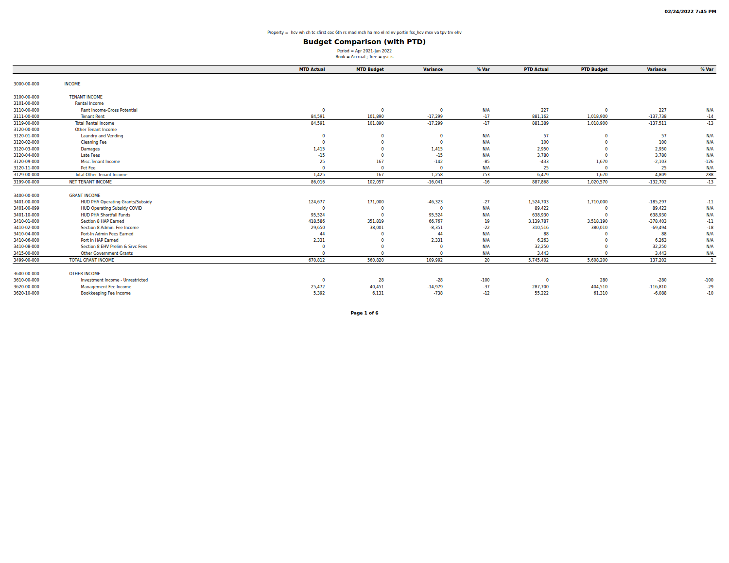02/24/2022 7:45 PM
Property = hcv wh ch tc sfirst coc 6th rs mad mch ha mo el rd ev portin fss_hcv msv va tpv trv ehv
Budget Comparison (with PTD)
Period = Apr 2021-Jan 2022
Book = Accrual ; Tree = ysi_is
| | | MTD Actual | MTD Budget | Variance | % Var | PTD Actual | PTD Budget | Variance | % Var |
| --- | --- | --- | --- | --- | --- | --- | --- | --- | --- |
| 3000-00-000 | INCOME | | | | | | | | |
| 3100-00-000 | TENANT INCOME | | | | | | | | |
| 3101-00-000 | Rental Income | | | | | | | | |
| 3110-00-000 | Rent Income-Gross Potential | 0 | 0 | 0 | N/A | 227 | 0 | 227 | N/A |
| 3111-00-000 | Tenant Rent | 84,591 | 101,890 | -17,299 | -17 | 881,162 | 1,018,900 | -137,738 | -14 |
| 3119-00-000 | Total Rental Income | 84,591 | 101,890 | -17,299 | -17 | 881,389 | 1,018,900 | -137,511 | -13 |
| 3120-00-000 | Other Tenant Income | | | | | | | | |
| 3120-01-000 | Laundry and Vending | 0 | 0 | 0 | N/A | 57 | 0 | 57 | N/A |
| 3120-02-000 | Cleaning Fee | 0 | 0 | 0 | N/A | 100 | 0 | 100 | N/A |
| 3120-03-000 | Damages | 1,415 | 0 | 1,415 | N/A | 2,950 | 0 | 2,950 | N/A |
| 3120-04-000 | Late Fees | -15 | 0 | -15 | N/A | 3,780 | 0 | 3,780 | N/A |
| 3120-09-000 | Misc.Tenant Income | 25 | 167 | -142 | -85 | -433 | 1,670 | -2,103 | -126 |
| 3120-11-000 | Pet Fee | 0 | 0 | 0 | N/A | 25 | 0 | 25 | N/A |
| 3129-00-000 | Total Other Tenant Income | 1,425 | 167 | 1,258 | 753 | 6,479 | 1,670 | 4,809 | 288 |
| 3199-00-000 | NET TENANT INCOME | 86,016 | 102,057 | -16,041 | -16 | 887,868 | 1,020,570 | -132,702 | -13 |
| 3400-00-000 | GRANT INCOME | | | | | | | | |
| 3401-00-000 | HUD PHA Operating Grants/Subsidy | 124,677 | 171,000 | -46,323 | -27 | 1,524,703 | 1,710,000 | -185,297 | -11 |
| 3401-00-099 | HUD Operating Subsidy COVID | 0 | 0 | 0 | N/A | 89,422 | 0 | 89,422 | N/A |
| 3401-10-000 | HUD PHA Shortfall Funds | 95,524 | 0 | 95,524 | N/A | 638,930 | 0 | 638,930 | N/A |
| 3410-01-000 | Section 8 HAP Earned | 418,586 | 351,819 | 66,767 | 19 | 3,139,787 | 3,518,190 | -378,403 | -11 |
| 3410-02-000 | Section 8 Admin. Fee Income | 29,650 | 38,001 | -8,351 | -22 | 310,516 | 380,010 | -69,494 | -18 |
| 3410-04-000 | Port-In Admin Fees Earned | 44 | 0 | 44 | N/A | 88 | 0 | 88 | N/A |
| 3410-06-000 | Port In HAP Earned | 2,331 | 0 | 2,331 | N/A | 6,263 | 0 | 6,263 | N/A |
| 3410-08-000 | Section 8 EHV Prelim & Srvc Fees | 0 | 0 | 0 | N/A | 32,250 | 0 | 32,250 | N/A |
| 3415-00-000 | Other Government Grants | 0 | 0 | 0 | N/A | 3,443 | 0 | 3,443 | N/A |
| 3499-00-000 | TOTAL GRANT INCOME | 670,812 | 560,820 | 109,992 | 20 | 5,745,402 | 5,608,200 | 137,202 | 2 |
| 3600-00-000 | OTHER INCOME | | | | | | | | |
| 3610-00-000 | Investment Income - Unrestricted | 0 | 28 | -28 | -100 | 0 | 280 | -280 | -100 |
| 3620-00-000 | Management Fee Income | 25,472 | 40,451 | -14,979 | -37 | 287,700 | 404,510 | -116,810 | -29 |
| 3620-10-000 | Bookkeeping Fee Income | 5,392 | 6,131 | -738 | -12 | 55,222 | 61,310 | -6,088 | -10 |
Page 1 of 6